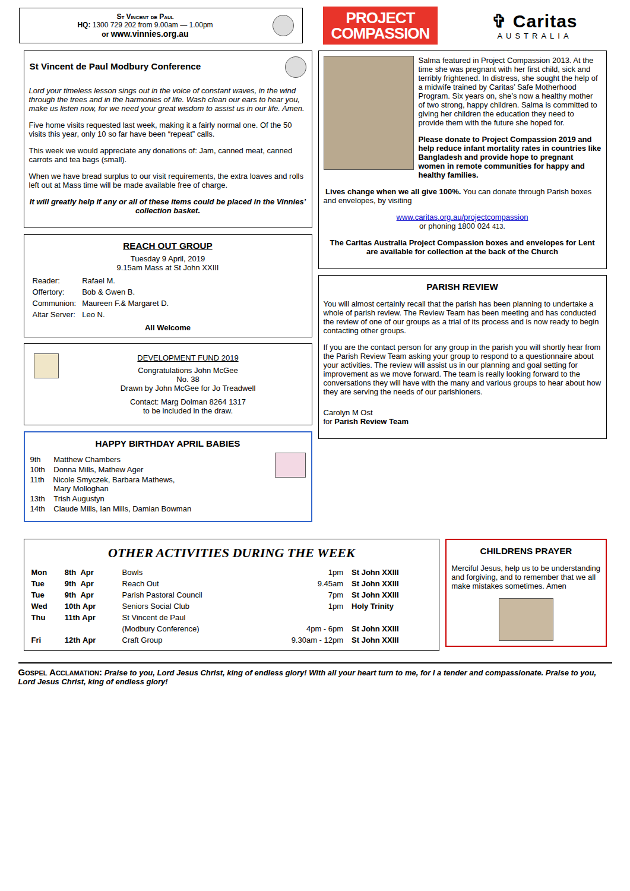| / St Vincent de Paul HQ: 1300 729 202 from 9.00am — 1.00pm or www.vinnies.org.au / / | PROJECT COMPASSION | ✞ Caritas AUSTRALIA |
| / St Vincent de Paul Modbury Conference / / Lord your timeless lesson sings out in the voice of constant waves, in the wind through the trees and in the harmonies of life. Wash clean our ears to hear you, make us listen now, for we need your great wisdom to assist us in our life. Amen. Five home visits requested last week, making it a fairly normal one. Of the 50 visits this year, only 10 so far have been “repeat” calls. This week we would appreciate any donations of: Jam, canned meat, canned carrots and tea bags (small). When we have bread surplus to our visit requirements, the extra loaves and rolls left out at Mass time will be made available free of charge. It will greatly help if any or all of these items could be placed in the Vinnies’ collection basket. REACH OUT GROUP Tuesday 9 April, 2019 9.15am Mass at St John XXIII / Reader: / Rafael M. / / Offertory: / Bob & Gwen B. / / Communion: / Maureen F.& Margaret D. / / Altar Server: / Leo N. / All Welcome DEVELOPMENT FUND 2019 Congratulations John McGee No. 38 Drawn by John McGee for Jo Treadwell Contact: Marg Dolman 8264 1317 to be included in the draw. HAPPY BIRTHDAY APRIL BABIES / 9th Matthew Chambers 10th Donna Mills, Mathew Ager 11th Nicole Smyczek, Barbara Mathews, Mary Molloghan 13th Trish Augustyn 14th Claude Mills, Ian Mills, Damian Bowman / / | Salma featured in Project Compassion 2013. At the time she was pregnant with her first child, sick and terribly frightened. In distress, she sought the help of a midwife trained by Caritas’ Safe Motherhood Program. Six years on, she’s now a healthy mother of two strong, happy children. Salma is committed to giving her children the education they need to provide them with the future she hoped for. Please donate to Project Compassion 2019 and help reduce infant mortality rates in countries like Bangladesh and provide hope to pregnant women in remote communities for happy and healthy families. Lives change when we all give 100%. You can donate through Parish boxes and envelopes, by visiting www.caritas.org.au/projectcompassion or phoning 1800 024 413 . The Caritas Australia Project Compassion boxes and envelopes for Lent are available for collection at the back of the Church PARISH REVIEW You will almost certainly recall that the parish has been planning to undertake a whole of parish review. The Review Team has been meeting and has conducted the review of one of our groups as a trial of its process and is now ready to begin contacting other groups. If you are the contact person for any group in the parish you will shortly hear from the Parish Review Team asking your group to respond to a questionnaire about your activities. The review will assist us in our planning and goal setting for improvement as we move forward. The team is really looking forward to the conversations they will have with the many and various groups to hear about how they are serving the needs of our parishioners. Carolyn M Ost for Parish Review Team |
| OTHER ACTIVITIES DURING THE WEEK / Mon / 8th Apr / Bowls / 1pm / St John XXIII / / Tue / 9th Apr / Reach Out / 9.45am / St John XXIII / / Tue / 9th Apr / Parish Pastoral Council / 7pm / St John XXIII / / Wed / 10th Apr / Seniors Social Club / 1pm / Holy Trinity / / Thu / 11th Apr / St Vincent de Paul / / / / / / (Modbury Conference) / 4pm - 6pm / St John XXIII / / Fri / 12th Apr / Craft Group / 9.30am - 12pm / St John XXIII / | CHILDRENS PRAYER Merciful Jesus, help us to be understanding and forgiving, and to remember that we all make mistakes sometimes. Amen |
Gospel Acclamation: Praise to you, Lord Jesus Christ, king of endless glory! With all your heart turn to me, for I a tender and compassionate. Praise to you, Lord Jesus Christ, king of endless glory!